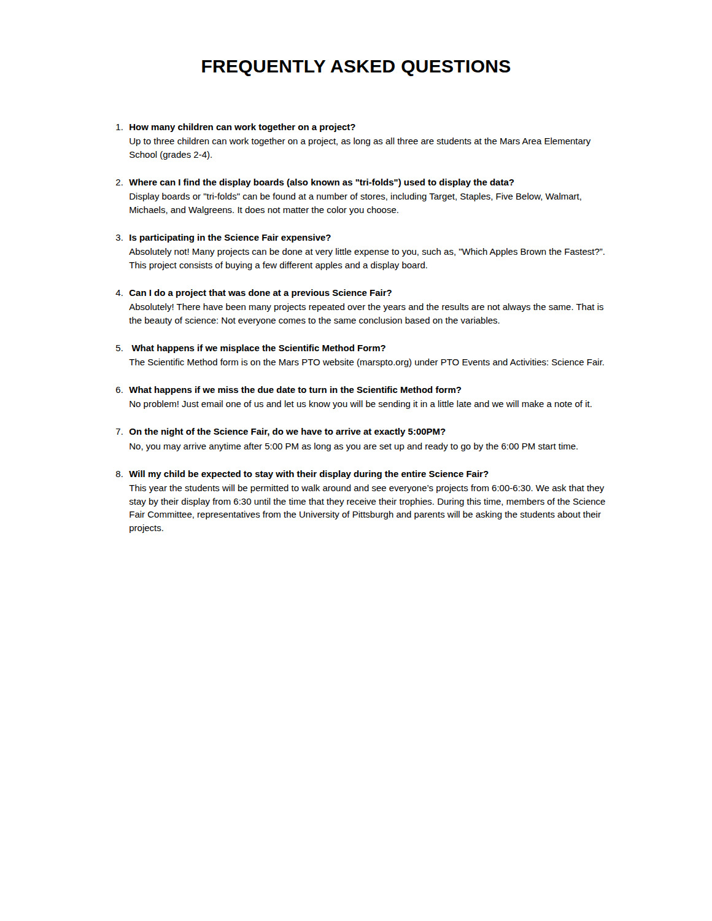FREQUENTLY ASKED QUESTIONS
How many children can work together on a project? Up to three children can work together on a project, as long as all three are students at the Mars Area Elementary School (grades 2-4).
Where can I find the display boards (also known as "tri-folds") used to display the data? Display boards or "tri-folds" can be found at a number of stores, including Target, Staples, Five Below, Walmart, Michaels, and Walgreens. It does not matter the color you choose.
Is participating in the Science Fair expensive? Absolutely not! Many projects can be done at very little expense to you, such as, "Which Apples Brown the Fastest?”. This project consists of buying a few different apples and a display board.
Can I do a project that was done at a previous Science Fair? Absolutely! There have been many projects repeated over the years and the results are not always the same. That is the beauty of science: Not everyone comes to the same conclusion based on the variables.
What happens if we misplace the Scientific Method Form? The Scientific Method form is on the Mars PTO website (marspto.org) under PTO Events and Activities: Science Fair.
What happens if we miss the due date to turn in the Scientific Method form? No problem! Just email one of us and let us know you will be sending it in a little late and we will make a note of it.
On the night of the Science Fair, do we have to arrive at exactly 5:00PM? No, you may arrive anytime after 5:00 PM as long as you are set up and ready to go by the 6:00 PM start time.
Will my child be expected to stay with their display during the entire Science Fair? This year the students will be permitted to walk around and see everyone’s projects from 6:00-6:30. We ask that they stay by their display from 6:30 until the time that they receive their trophies. During this time, members of the Science Fair Committee, representatives from the University of Pittsburgh and parents will be asking the students about their projects.